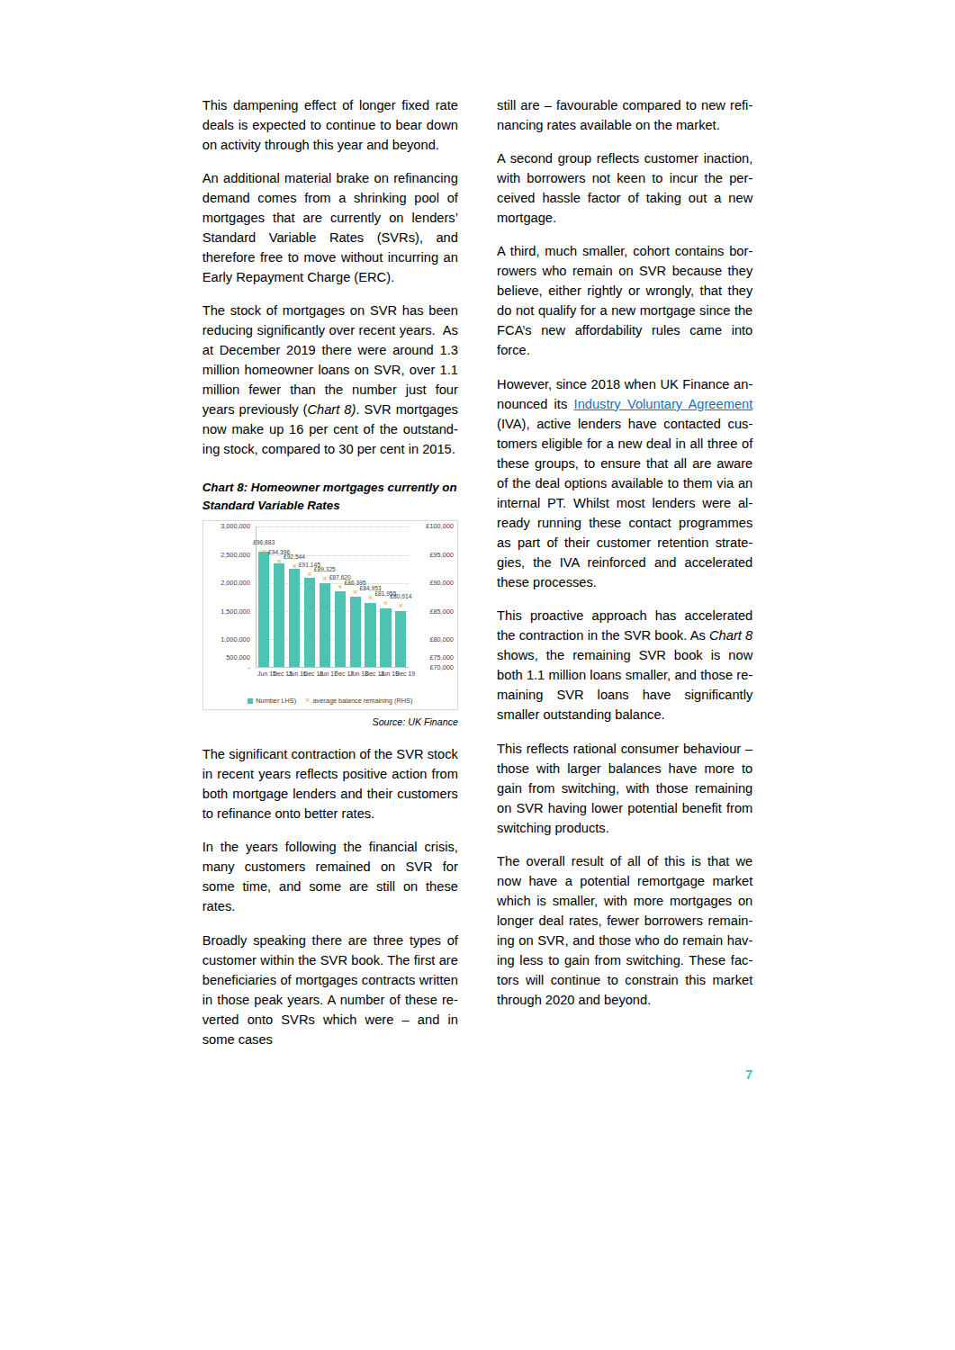This dampening effect of longer fixed rate deals is expected to continue to bear down on activity through this year and beyond.
An additional material brake on refinancing demand comes from a shrinking pool of mortgages that are currently on lenders’ Standard Variable Rates (SVRs), and therefore free to move without incurring an Early Repayment Charge (ERC).
The stock of mortgages on SVR has been reducing significantly over recent years. As at December 2019 there were around 1.3 million homeowner loans on SVR, over 1.1 million fewer than the number just four years previously (Chart 8). SVR mortgages now make up 16 per cent of the outstanding stock, compared to 30 per cent in 2015.
Chart 8: Homeowner mortgages currently on Standard Variable Rates
3,000,000 2,500,000 2,000,000 1,500,000 1,000,000 500,000 -
£100,000 £95,000 £90,000 £85,000 £80,000 £75,000 £70,000
£96,883
£94,396
£92,544
£91,145
£89,325
£87,620
£86,395
£84,953
£81,955
£80,914
Jun 15 Dec 15 Jun 16 Dec 16 Jun 17 Dec 17 Jun 18 Dec 18 Jun 19 Dec 19
Number LHS)×average balance remaining (RHS)
Source: UK Finance
The significant contraction of the SVR stock in recent years reflects positive action from both mortgage lenders and their customers to refinance onto better rates.
In the years following the financial crisis, many customers remained on SVR for some time, and some are still on these rates.
Broadly speaking there are three types of customer within the SVR book. The first are beneficiaries of mortgages contracts written in those peak years. A number of these reverted onto SVRs which were – and in some cases
still are – favourable compared to new refinancing rates available on the market.
A second group reflects customer inaction, with borrowers not keen to incur the perceived hassle factor of taking out a new mortgage.
A third, much smaller, cohort contains borrowers who remain on SVR because they believe, either rightly or wrongly, that they do not qualify for a new mortgage since the FCA’s new affordability rules came into force.
However, since 2018 when UK Finance announced its Industry Voluntary Agreement (IVA), active lenders have contacted customers eligible for a new deal in all three of these groups, to ensure that all are aware of the deal options available to them via an internal PT. Whilst most lenders were already running these contact programmes as part of their customer retention strategies, the IVA reinforced and accelerated these processes.
This proactive approach has accelerated the contraction in the SVR book. As Chart 8 shows, the remaining SVR book is now both 1.1 million loans smaller, and those remaining SVR loans have significantly smaller outstanding balance.
This reflects rational consumer behaviour – those with larger balances have more to gain from switching, with those remaining on SVR having lower potential benefit from switching products.
The overall result of all of this is that we now have a potential remortgage market which is smaller, with more mortgages on longer deal rates, fewer borrowers remaining on SVR, and those who do remain having less to gain from switching. These factors will continue to constrain this market through 2020 and beyond.
7